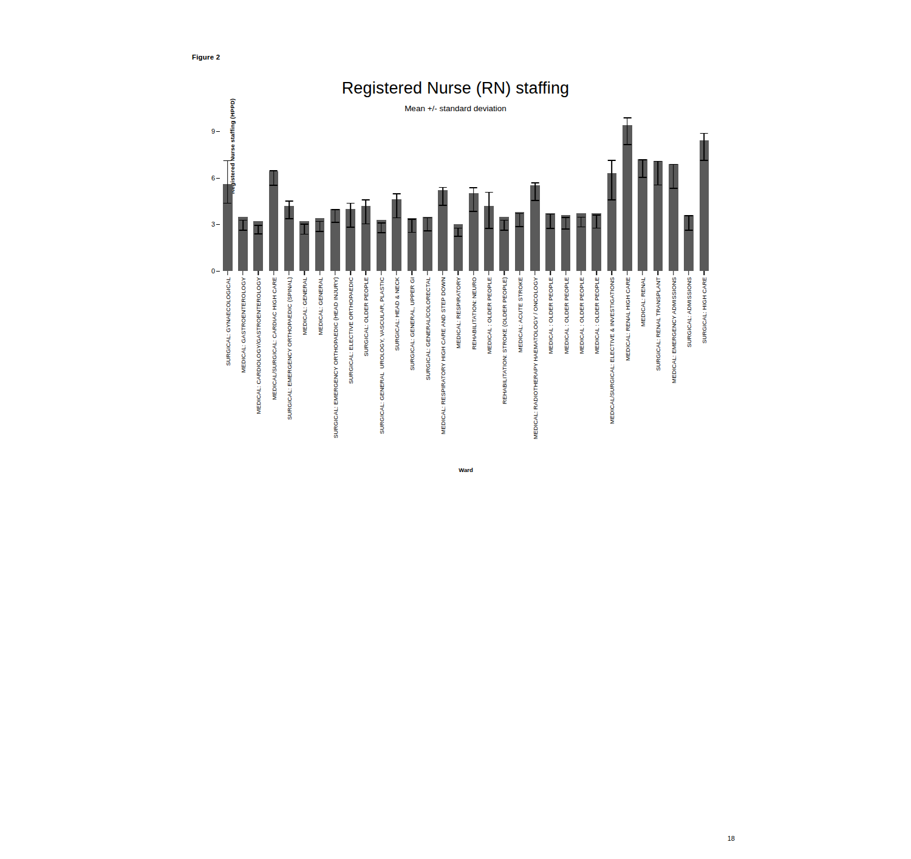Figure 2
Registered Nurse (RN) staffing
Mean +/- standard deviation
Registered Nurse staffing (HPPD)
9
6
3
0
1 SURGICAL: GYNAECOLOGICAL mean 5.6 sd 1.4
SURGICAL: GYNAECOLOGICAL
MEDICAL: GASTROENTEROLOGY
MEDICAL: CARDIOLOGY/GASTROENTEROLOGY
MEDICAL/SURGICAL: CARDIAC HIGH CARE
SURGICAL: EMERGENCY ORTHOPAEDIC (SPINAL)
MEDICAL: GENERAL
MEDICAL: GENERAL
SURGICAL: EMERGENCY ORTHOPAEDIC (HEAD INJURY)
SURGICAL: ELECTIVE ORTHOPAEDIC
SURGICAL: OLDER PEOPLE
SURGICAL: GENERAL UROLOGY, VASCULAR, PLASTIC
SURGICAL: HEAD & NECK
SURGICAL: GENERAL, UPPER GI
SURGICAL: GENERAL/COLORECTAL
MEDICAL: RESPIRATORY HIGH CARE AND STEP DOWN
MEDICAL: RESPIRATORY
REHABILITATION: NEURO
MEDICAL : OLDER PEOPLE
REHABILITATION: STROKE (OLDER PEOPLE)
MEDICAL: ACUTE STROKE
MEDICAL: RADIOTHERAPY HAEMATOLOGY / ONCOLOGY
MEDICAL : OLDER PEOPLE
MEDICAL : OLDER PEOPLE
MEDICAL : OLDER PEOPLE
MEDICAL : OLDER PEOPLE
MEDICAL/SURGICAL: ELECTIVE & INVESTIGATIONS
MEDICAL: RENAL HIGH CARE
MEDICAL: RENAL
SURGICAL: RENAL TRANSPLANT
MEDICAL: EMERGENCY ADMISSIONS
SURGICAL: ADMISSIONS
SURGICAL: HIGH CARE
Ward
18